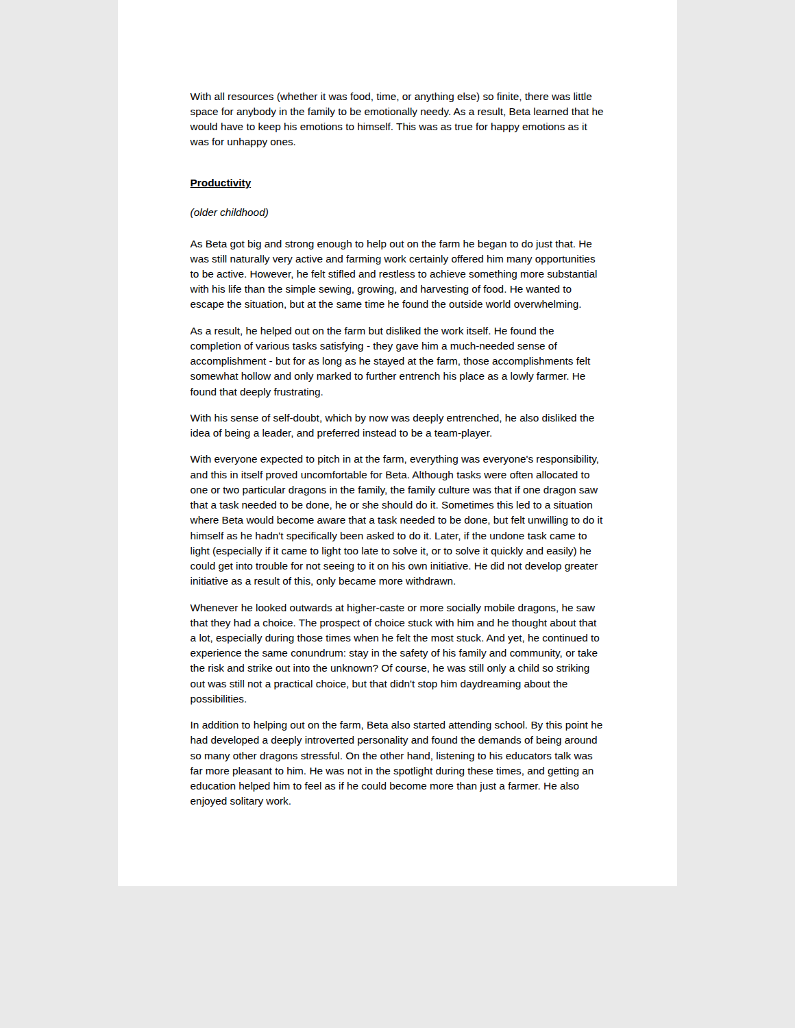With all resources (whether it was food, time, or anything else) so finite, there was little space for anybody in the family to be emotionally needy. As a result, Beta learned that he would have to keep his emotions to himself. This was as true for happy emotions as it was for unhappy ones.
Productivity
(older childhood)
As Beta got big and strong enough to help out on the farm he began to do just that. He was still naturally very active and farming work certainly offered him many opportunities to be active. However, he felt stifled and restless to achieve something more substantial with his life than the simple sewing, growing, and harvesting of food. He wanted to escape the situation, but at the same time he found the outside world overwhelming.
As a result, he helped out on the farm but disliked the work itself. He found the completion of various tasks satisfying - they gave him a much-needed sense of accomplishment - but for as long as he stayed at the farm, those accomplishments felt somewhat hollow and only marked to further entrench his place as a lowly farmer. He found that deeply frustrating.
With his sense of self-doubt, which by now was deeply entrenched, he also disliked the idea of being a leader, and preferred instead to be a team-player.
With everyone expected to pitch in at the farm, everything was everyone's responsibility, and this in itself proved uncomfortable for Beta. Although tasks were often allocated to one or two particular dragons in the family, the family culture was that if one dragon saw that a task needed to be done, he or she should do it. Sometimes this led to a situation where Beta would become aware that a task needed to be done, but felt unwilling to do it himself as he hadn't specifically been asked to do it. Later, if the undone task came to light (especially if it came to light too late to solve it, or to solve it quickly and easily) he could get into trouble for not seeing to it on his own initiative. He did not develop greater initiative as a result of this, only became more withdrawn.
Whenever he looked outwards at higher-caste or more socially mobile dragons, he saw that they had a choice. The prospect of choice stuck with him and he thought about that a lot, especially during those times when he felt the most stuck. And yet, he continued to experience the same conundrum: stay in the safety of his family and community, or take the risk and strike out into the unknown? Of course, he was still only a child so striking out was still not a practical choice, but that didn't stop him daydreaming about the possibilities.
In addition to helping out on the farm, Beta also started attending school. By this point he had developed a deeply introverted personality and found the demands of being around so many other dragons stressful. On the other hand, listening to his educators talk was far more pleasant to him. He was not in the spotlight during these times, and getting an education helped him to feel as if he could become more than just a farmer. He also enjoyed solitary work.